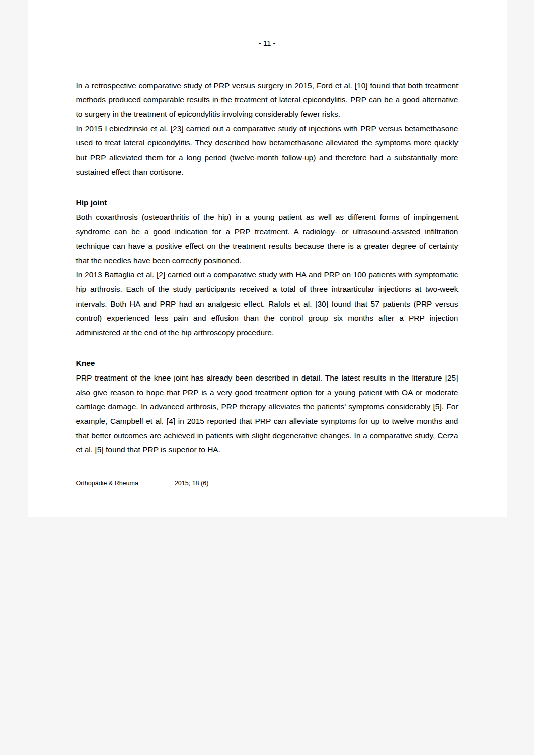- 11 -
In a retrospective comparative study of PRP versus surgery in 2015, Ford et al. [10] found that both treatment methods produced comparable results in the treatment of lateral epicondylitis. PRP can be a good alternative to surgery in the treatment of epicondylitis involving considerably fewer risks.
In 2015 Lebiedzinski et al. [23] carried out a comparative study of injections with PRP versus betamethasone used to treat lateral epicondylitis. They described how betamethasone alleviated the symptoms more quickly but PRP alleviated them for a long period (twelve-month follow-up) and therefore had a substantially more sustained effect than cortisone.
Hip joint
Both coxarthrosis (osteoarthritis of the hip) in a young patient as well as different forms of impingement syndrome can be a good indication for a PRP treatment. A radiology- or ultrasound-assisted infiltration technique can have a positive effect on the treatment results because there is a greater degree of certainty that the needles have been correctly positioned.
In 2013 Battaglia et al. [2] carried out a comparative study with HA and PRP on 100 patients with symptomatic hip arthrosis. Each of the study participants received a total of three intraarticular injections at two-week intervals. Both HA and PRP had an analgesic effect. Rafols et al. [30] found that 57 patients (PRP versus control) experienced less pain and effusion than the control group six months after a PRP injection administered at the end of the hip arthroscopy procedure.
Knee
PRP treatment of the knee joint has already been described in detail. The latest results in the literature [25] also give reason to hope that PRP is a very good treatment option for a young patient with OA or moderate cartilage damage. In advanced arthrosis, PRP therapy alleviates the patients' symptoms considerably [5]. For example, Campbell et al. [4] in 2015 reported that PRP can alleviate symptoms for up to twelve months and that better outcomes are achieved in patients with slight degenerative changes. In a comparative study, Cerza et al. [5] found that PRP is superior to HA.
Orthopädie & Rheuma 2015; 18 (6)